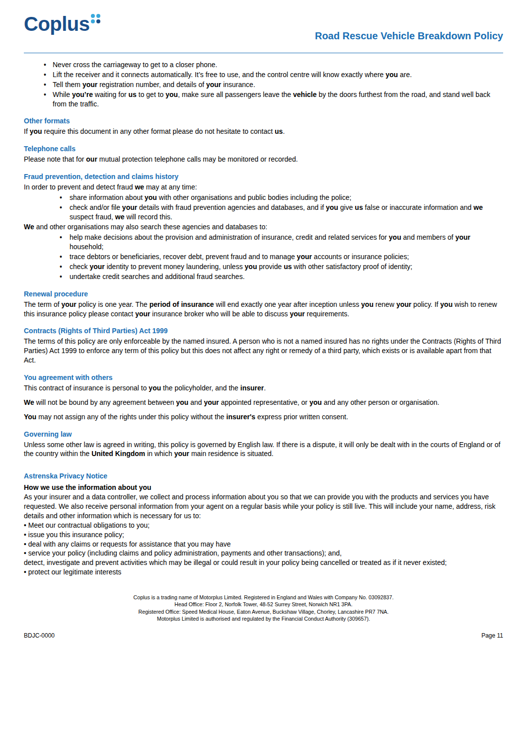Coplus
Road Rescue Vehicle Breakdown Policy
Never cross the carriageway to get to a closer phone.
Lift the receiver and it connects automatically. It’s free to use, and the control centre will know exactly where you are.
Tell them your registration number, and details of your insurance.
While you’re waiting for us to get to you, make sure all passengers leave the vehicle by the doors furthest from the road, and stand well back from the traffic.
Other formats
If you require this document in any other format please do not hesitate to contact us.
Telephone calls
Please note that for our mutual protection telephone calls may be monitored or recorded.
Fraud prevention, detection and claims history
In order to prevent and detect fraud we may at any time:
share information about you with other organisations and public bodies including the police;
check and/or file your details with fraud prevention agencies and databases, and if you give us false or inaccurate information and we suspect fraud, we will record this.
We and other organisations may also search these agencies and databases to:
help make decisions about the provision and administration of insurance, credit and related services for you and members of your household;
trace debtors or beneficiaries, recover debt, prevent fraud and to manage your accounts or insurance policies;
check your identity to prevent money laundering, unless you provide us with other satisfactory proof of identity;
undertake credit searches and additional fraud searches.
Renewal procedure
The term of your policy is one year. The period of insurance will end exactly one year after inception unless you renew your policy. If you wish to renew this insurance policy please contact your insurance broker who will be able to discuss your requirements.
Contracts (Rights of Third Parties) Act 1999
The terms of this policy are only enforceable by the named insured. A person who is not a named insured has no rights under the Contracts (Rights of Third Parties) Act 1999 to enforce any term of this policy but this does not affect any right or remedy of a third party, which exists or is available apart from that Act.
You agreement with others
This contract of insurance is personal to you the policyholder, and the insurer.
We will not be bound by any agreement between you and your appointed representative, or you and any other person or organisation.
You may not assign any of the rights under this policy without the insurer's express prior written consent.
Governing law
Unless some other law is agreed in writing, this policy is governed by English law. If there is a dispute, it will only be dealt with in the courts of England or of the country within the United Kingdom in which your main residence is situated.
Astrenska Privacy Notice
How we use the information about you
As your insurer and a data controller, we collect and process information about you so that we can provide you with the products and services you have requested. We also receive personal information from your agent on a regular basis while your policy is still live. This will include your name, address, risk details and other information which is necessary for us to:
• Meet our contractual obligations to you;
• issue you this insurance policy;
• deal with any claims or requests for assistance that you may have
• service your policy (including claims and policy administration, payments and other transactions); and,
detect, investigate and prevent activities which may be illegal or could result in your policy being cancelled or treated as if it never existed;
• protect our legitimate interests
Coplus is a trading name of Motorplus Limited. Registered in England and Wales with Company No. 03092837.
Head Office: Floor 2, Norfolk Tower, 48-52 Surrey Street, Norwich NR1 3PA.
Registered Office: Speed Medical House, Eaton Avenue, Buckshaw Village, Chorley, Lancashire PR7 7NA.
Motorplus Limited is authorised and regulated by the Financial Conduct Authority (309657).
BDJC-0000 Page 11